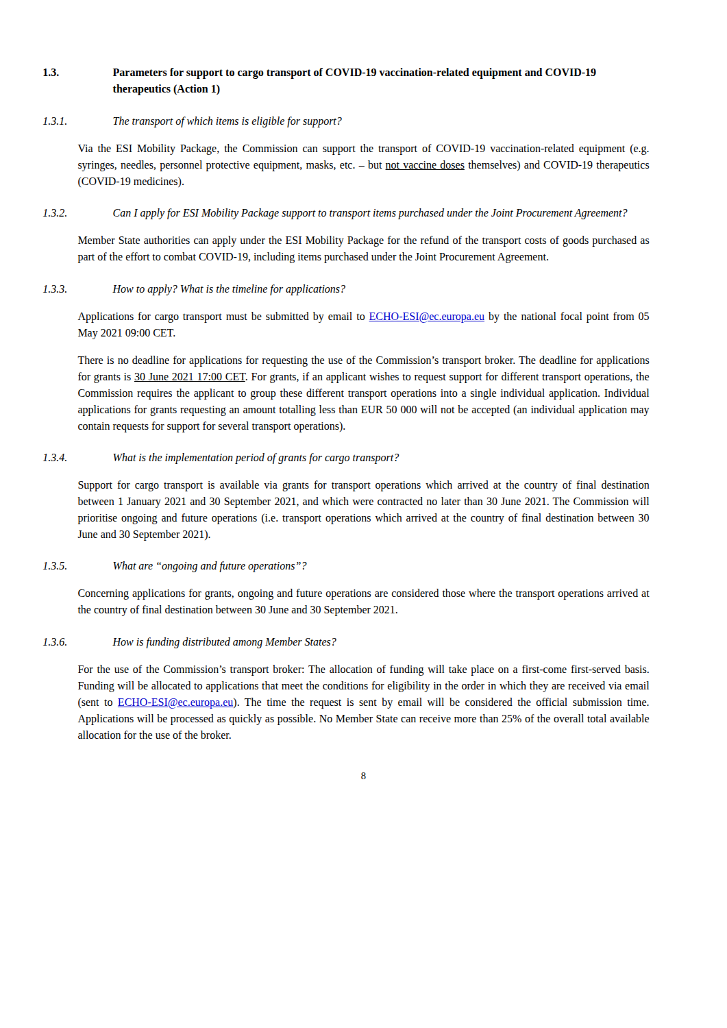1.3. Parameters for support to cargo transport of COVID-19 vaccination-related equipment and COVID-19 therapeutics (Action 1)
1.3.1. The transport of which items is eligible for support?
Via the ESI Mobility Package, the Commission can support the transport of COVID-19 vaccination-related equipment (e.g. syringes, needles, personnel protective equipment, masks, etc. – but not vaccine doses themselves) and COVID-19 therapeutics (COVID-19 medicines).
1.3.2. Can I apply for ESI Mobility Package support to transport items purchased under the Joint Procurement Agreement?
Member State authorities can apply under the ESI Mobility Package for the refund of the transport costs of goods purchased as part of the effort to combat COVID-19, including items purchased under the Joint Procurement Agreement.
1.3.3. How to apply? What is the timeline for applications?
Applications for cargo transport must be submitted by email to ECHO-ESI@ec.europa.eu by the national focal point from 05 May 2021 09:00 CET.
There is no deadline for applications for requesting the use of the Commission’s transport broker. The deadline for applications for grants is 30 June 2021 17:00 CET. For grants, if an applicant wishes to request support for different transport operations, the Commission requires the applicant to group these different transport operations into a single individual application. Individual applications for grants requesting an amount totalling less than EUR 50 000 will not be accepted (an individual application may contain requests for support for several transport operations).
1.3.4. What is the implementation period of grants for cargo transport?
Support for cargo transport is available via grants for transport operations which arrived at the country of final destination between 1 January 2021 and 30 September 2021, and which were contracted no later than 30 June 2021. The Commission will prioritise ongoing and future operations (i.e. transport operations which arrived at the country of final destination between 30 June and 30 September 2021).
1.3.5. What are “ongoing and future operations”?
Concerning applications for grants, ongoing and future operations are considered those where the transport operations arrived at the country of final destination between 30 June and 30 September 2021.
1.3.6. How is funding distributed among Member States?
For the use of the Commission’s transport broker: The allocation of funding will take place on a first-come first-served basis. Funding will be allocated to applications that meet the conditions for eligibility in the order in which they are received via email (sent to ECHO-ESI@ec.europa.eu). The time the request is sent by email will be considered the official submission time. Applications will be processed as quickly as possible. No Member State can receive more than 25% of the overall total available allocation for the use of the broker.
8